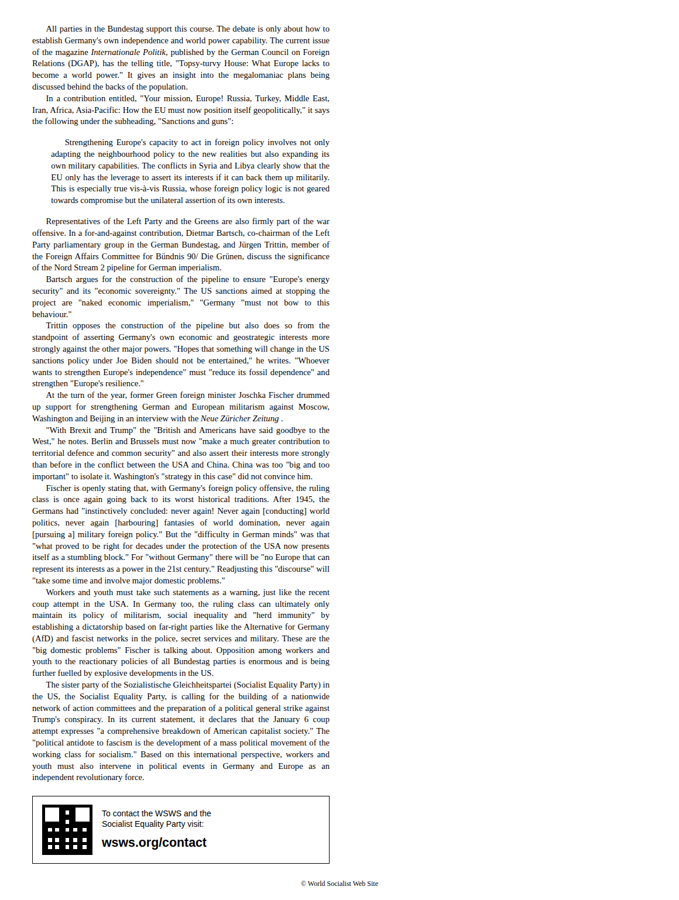All parties in the Bundestag support this course. The debate is only about how to establish Germany's own independence and world power capability. The current issue of the magazine Internationale Politik, published by the German Council on Foreign Relations (DGAP), has the telling title, "Topsy-turvy House: What Europe lacks to become a world power." It gives an insight into the megalomaniac plans being discussed behind the backs of the population.
In a contribution entitled, "Your mission, Europe! Russia, Turkey, Middle East, Iran, Africa, Asia-Pacific: How the EU must now position itself geopolitically," it says the following under the subheading, "Sanctions and guns":
Strengthening Europe's capacity to act in foreign policy involves not only adapting the neighbourhood policy to the new realities but also expanding its own military capabilities. The conflicts in Syria and Libya clearly show that the EU only has the leverage to assert its interests if it can back them up militarily. This is especially true vis-à-vis Russia, whose foreign policy logic is not geared towards compromise but the unilateral assertion of its own interests.
Representatives of the Left Party and the Greens are also firmly part of the war offensive. In a for-and-against contribution, Dietmar Bartsch, co-chairman of the Left Party parliamentary group in the German Bundestag, and Jürgen Trittin, member of the Foreign Affairs Committee for Bündnis 90/ Die Grünen, discuss the significance of the Nord Stream 2 pipeline for German imperialism.
Bartsch argues for the construction of the pipeline to ensure "Europe's energy security" and its "economic sovereignty." The US sanctions aimed at stopping the project are "naked economic imperialism," "Germany "must not bow to this behaviour."
Trittin opposes the construction of the pipeline but also does so from the standpoint of asserting Germany's own economic and geostrategic interests more strongly against the other major powers. "Hopes that something will change in the US sanctions policy under Joe Biden should not be entertained," he writes. "Whoever wants to strengthen Europe's independence" must "reduce its fossil dependence" and strengthen "Europe's resilience."
At the turn of the year, former Green foreign minister Joschka Fischer drummed up support for strengthening German and European militarism against Moscow, Washington and Beijing in an interview with the Neue Züricher Zeitung .
"With Brexit and Trump" the "British and Americans have said goodbye to the West," he notes. Berlin and Brussels must now "make a much greater contribution to territorial defence and common security" and also assert their interests more strongly than before in the conflict between the USA and China. China was too "big and too important" to isolate it. Washington's "strategy in this case" did not convince him.
Fischer is openly stating that, with Germany's foreign policy offensive, the ruling class is once again going back to its worst historical traditions. After 1945, the Germans had "instinctively concluded: never again! Never again [conducting] world politics, never again [harbouring] fantasies of world domination, never again [pursuing a] military foreign policy." But the "difficulty in German minds" was that "what proved to be right for decades under the protection of the USA now presents itself as a stumbling block." For "without Germany" there will be "no Europe that can represent its interests as a power in the 21st century." Readjusting this "discourse" will "take some time and involve major domestic problems."
Workers and youth must take such statements as a warning, just like the recent coup attempt in the USA. In Germany too, the ruling class can ultimately only maintain its policy of militarism, social inequality and "herd immunity" by establishing a dictatorship based on far-right parties like the Alternative for Germany (AfD) and fascist networks in the police, secret services and military. These are the "big domestic problems" Fischer is talking about. Opposition among workers and youth to the reactionary policies of all Bundestag parties is enormous and is being further fuelled by explosive developments in the US.
The sister party of the Sozialistische Gleichheitspartei (Socialist Equality Party) in the US, the Socialist Equality Party, is calling for the building of a nationwide network of action committees and the preparation of a political general strike against Trump's conspiracy. In its current statement, it declares that the January 6 coup attempt expresses "a comprehensive breakdown of American capitalist society." The "political antidote to fascism is the development of a mass political movement of the working class for socialism." Based on this international perspective, workers and youth must also intervene in political events in Germany and Europe as an independent revolutionary force.
To contact the WSWS and the
Socialist Equality Party visit: wsws.org/contact
© World Socialist Web Site